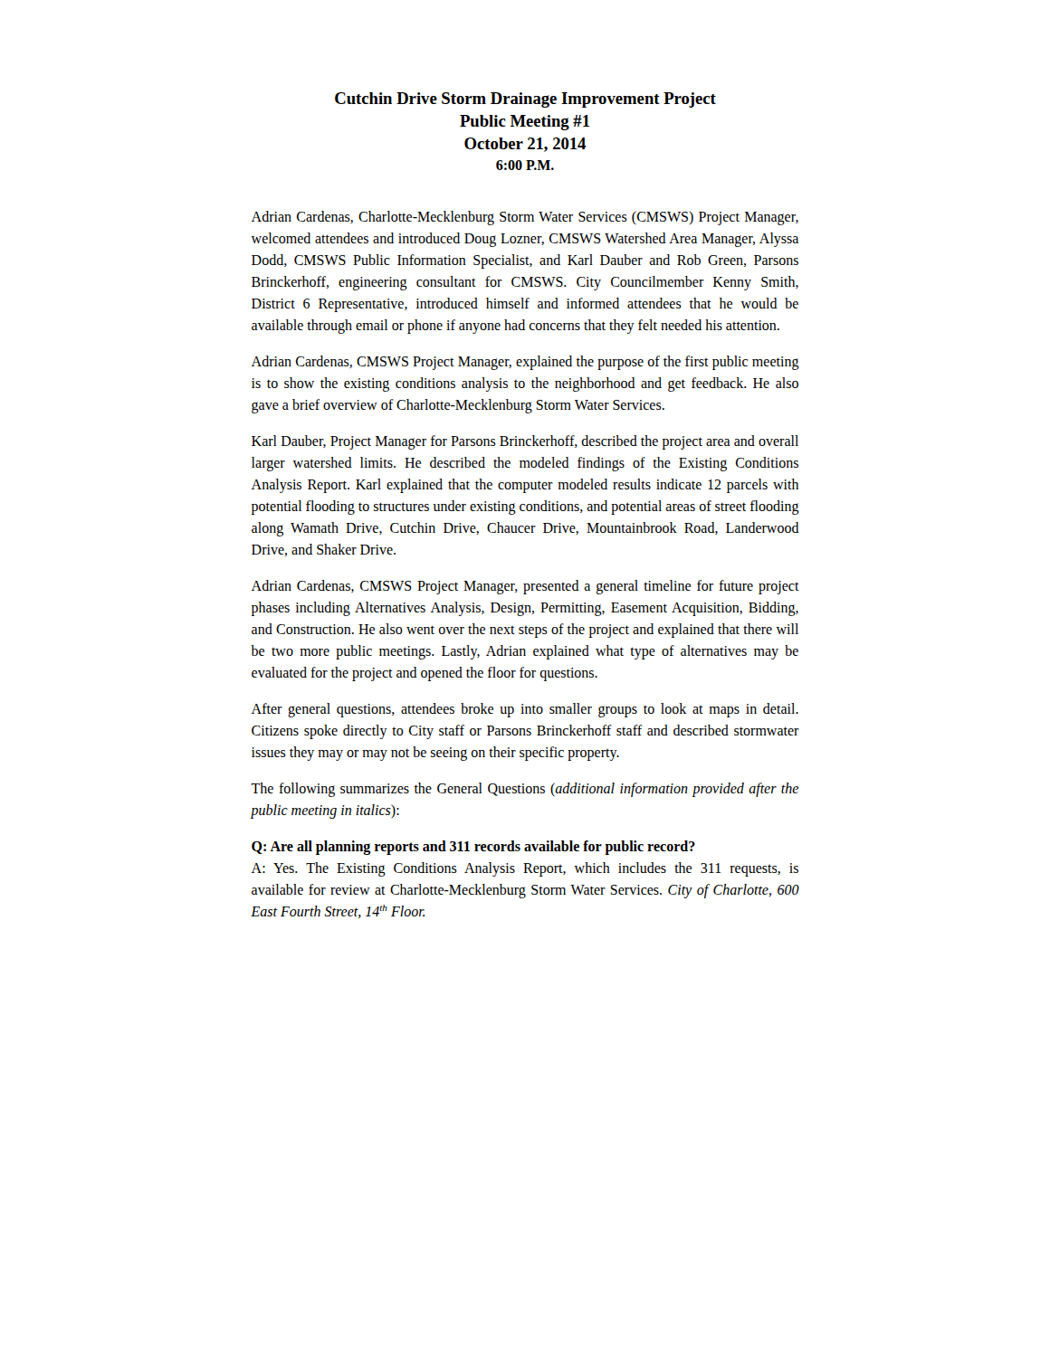Cutchin Drive Storm Drainage Improvement Project Public Meeting #1 October 21, 2014 6:00 P.M.
Adrian Cardenas, Charlotte-Mecklenburg Storm Water Services (CMSWS) Project Manager, welcomed attendees and introduced Doug Lozner, CMSWS Watershed Area Manager, Alyssa Dodd, CMSWS Public Information Specialist, and Karl Dauber and Rob Green, Parsons Brinckerhoff, engineering consultant for CMSWS. City Councilmember Kenny Smith, District 6 Representative, introduced himself and informed attendees that he would be available through email or phone if anyone had concerns that they felt needed his attention.
Adrian Cardenas, CMSWS Project Manager, explained the purpose of the first public meeting is to show the existing conditions analysis to the neighborhood and get feedback. He also gave a brief overview of Charlotte-Mecklenburg Storm Water Services.
Karl Dauber, Project Manager for Parsons Brinckerhoff, described the project area and overall larger watershed limits. He described the modeled findings of the Existing Conditions Analysis Report. Karl explained that the computer modeled results indicate 12 parcels with potential flooding to structures under existing conditions, and potential areas of street flooding along Wamath Drive, Cutchin Drive, Chaucer Drive, Mountainbrook Road, Landerwood Drive, and Shaker Drive.
Adrian Cardenas, CMSWS Project Manager, presented a general timeline for future project phases including Alternatives Analysis, Design, Permitting, Easement Acquisition, Bidding, and Construction. He also went over the next steps of the project and explained that there will be two more public meetings. Lastly, Adrian explained what type of alternatives may be evaluated for the project and opened the floor for questions.
After general questions, attendees broke up into smaller groups to look at maps in detail. Citizens spoke directly to City staff or Parsons Brinckerhoff staff and described stormwater issues they may or may not be seeing on their specific property.
The following summarizes the General Questions (additional information provided after the public meeting in italics):
Q: Are all planning reports and 311 records available for public record?
A: Yes. The Existing Conditions Analysis Report, which includes the 311 requests, is available for review at Charlotte-Mecklenburg Storm Water Services. City of Charlotte, 600 East Fourth Street, 14th Floor.